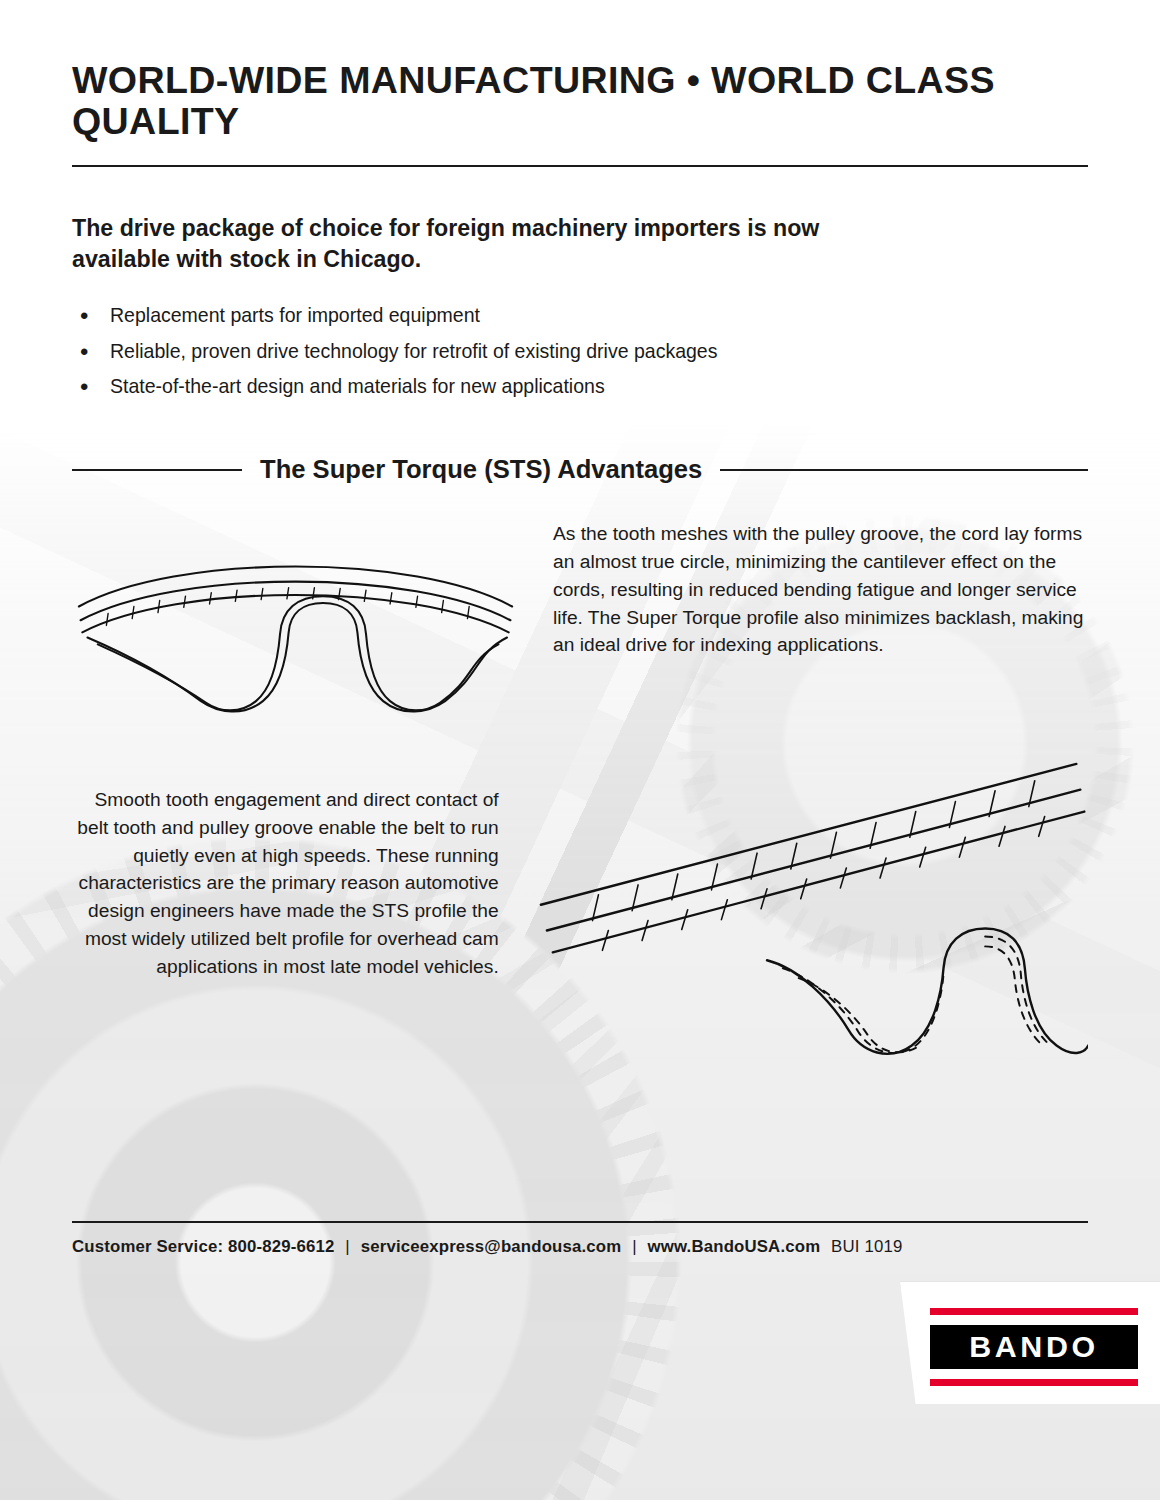World-Wide Manufacturing • World Class Quality
The drive package of choice for foreign machinery importers is now available with stock in Chicago.
Replacement parts for imported equipment
Reliable, proven drive technology for retrofit of existing drive packages
State-of-the-art design and materials for new applications
The Super Torque (STS) Advantages
As the tooth meshes with the pulley groove, the cord lay forms an almost true circle, minimizing the cantilever effect on the cords, resulting in reduced bending fatigue and longer service life. The Super Torque profile also minimizes backlash, making an ideal drive for indexing applications.
Smooth tooth engagement and direct contact of belt tooth and pulley groove enable the belt to run quietly even at high speeds. These running characteristics are the primary reason automotive design engineers have made the STS profile the most widely utilized belt profile for overhead cam applications in most late model vehicles.
BANDO
Customer Service: 800-829-6612 | serviceexpress@bandousa.com | www.BandoUSA.com BUI 1019